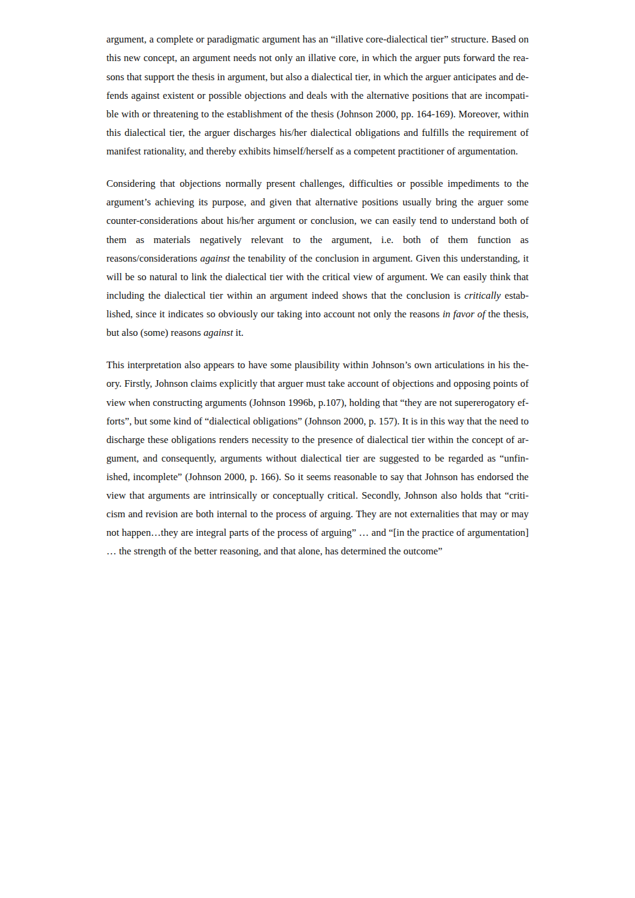argument, a complete or paradigmatic argument has an “illative core-dialectical tier” structure. Based on this new concept, an argument needs not only an illative core, in which the arguer puts forward the reasons that support the thesis in argument, but also a dialectical tier, in which the arguer anticipates and defends against existent or possible objections and deals with the alternative positions that are incompatible with or threatening to the establishment of the thesis (Johnson 2000, pp. 164-169). Moreover, within this dialectical tier, the arguer discharges his/her dialectical obligations and fulfills the requirement of manifest rationality, and thereby exhibits himself/herself as a competent practitioner of argumentation.
Considering that objections normally present challenges, difficulties or possible impediments to the argument’s achieving its purpose, and given that alternative positions usually bring the arguer some counter-considerations about his/her argument or conclusion, we can easily tend to understand both of them as materials negatively relevant to the argument, i.e. both of them function as reasons/considerations against the tenability of the conclusion in argument. Given this understanding, it will be so natural to link the dialectical tier with the critical view of argument. We can easily think that including the dialectical tier within an argument indeed shows that the conclusion is critically established, since it indicates so obviously our taking into account not only the reasons in favor of the thesis, but also (some) reasons against it.
This interpretation also appears to have some plausibility within Johnson’s own articulations in his theory. Firstly, Johnson claims explicitly that arguer must take account of objections and opposing points of view when constructing arguments (Johnson 1996b, p.107), holding that “they are not supererogatory efforts”, but some kind of “dialectical obligations” (Johnson 2000, p. 157). It is in this way that the need to discharge these obligations renders necessity to the presence of dialectical tier within the concept of argument, and consequently, arguments without dialectical tier are suggested to be regarded as “unfinished, incomplete” (Johnson 2000, p. 166). So it seems reasonable to say that Johnson has endorsed the view that arguments are intrinsically or conceptually critical. Secondly, Johnson also holds that “criticism and revision are both internal to the process of arguing. They are not externalities that may or may not happen…they are integral parts of the process of arguing” … and “[in the practice of argumentation] … the strength of the better reasoning, and that alone, has determined the outcome”